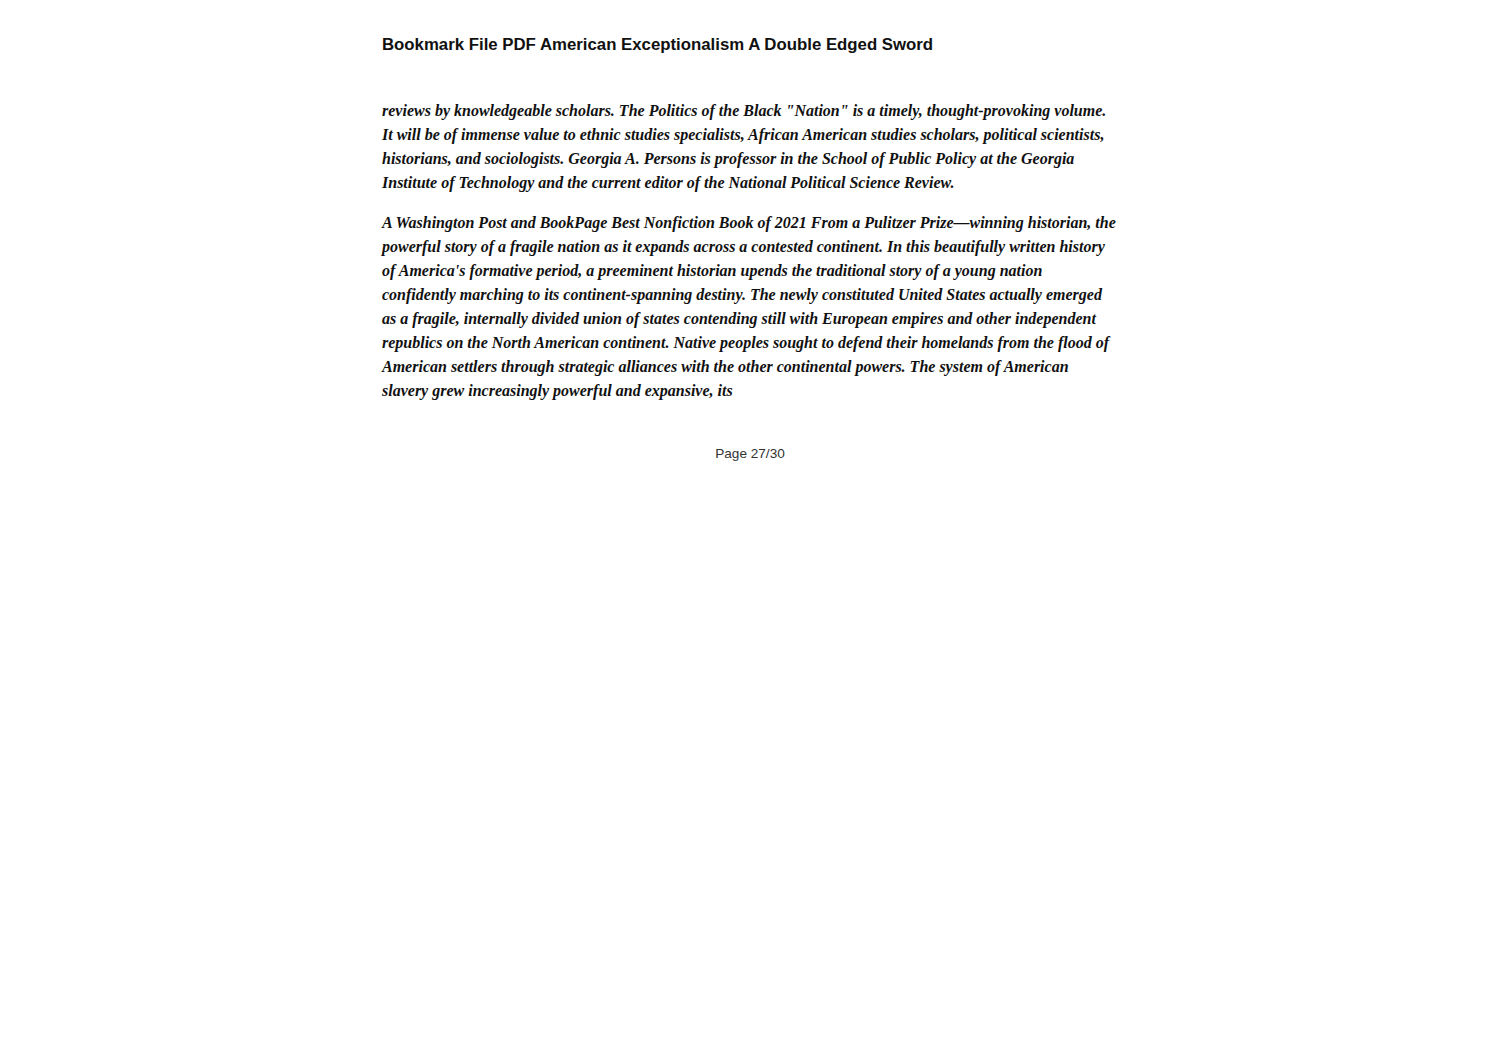Bookmark File PDF American Exceptionalism A Double Edged Sword
reviews by knowledgeable scholars. The Politics of the Black "Nation" is a timely, thought-provoking volume. It will be of immense value to ethnic studies specialists, African American studies scholars, political scientists, historians, and sociologists. Georgia A. Persons is professor in the School of Public Policy at the Georgia Institute of Technology and the current editor of the National Political Science Review.
A Washington Post and BookPage Best Nonfiction Book of 2021 From a Pulitzer Prize—winning historian, the powerful story of a fragile nation as it expands across a contested continent. In this beautifully written history of America's formative period, a preeminent historian upends the traditional story of a young nation confidently marching to its continent-spanning destiny. The newly constituted United States actually emerged as a fragile, internally divided union of states contending still with European empires and other independent republics on the North American continent. Native peoples sought to defend their homelands from the flood of American settlers through strategic alliances with the other continental powers. The system of American slavery grew increasingly powerful and expansive, its
Page 27/30